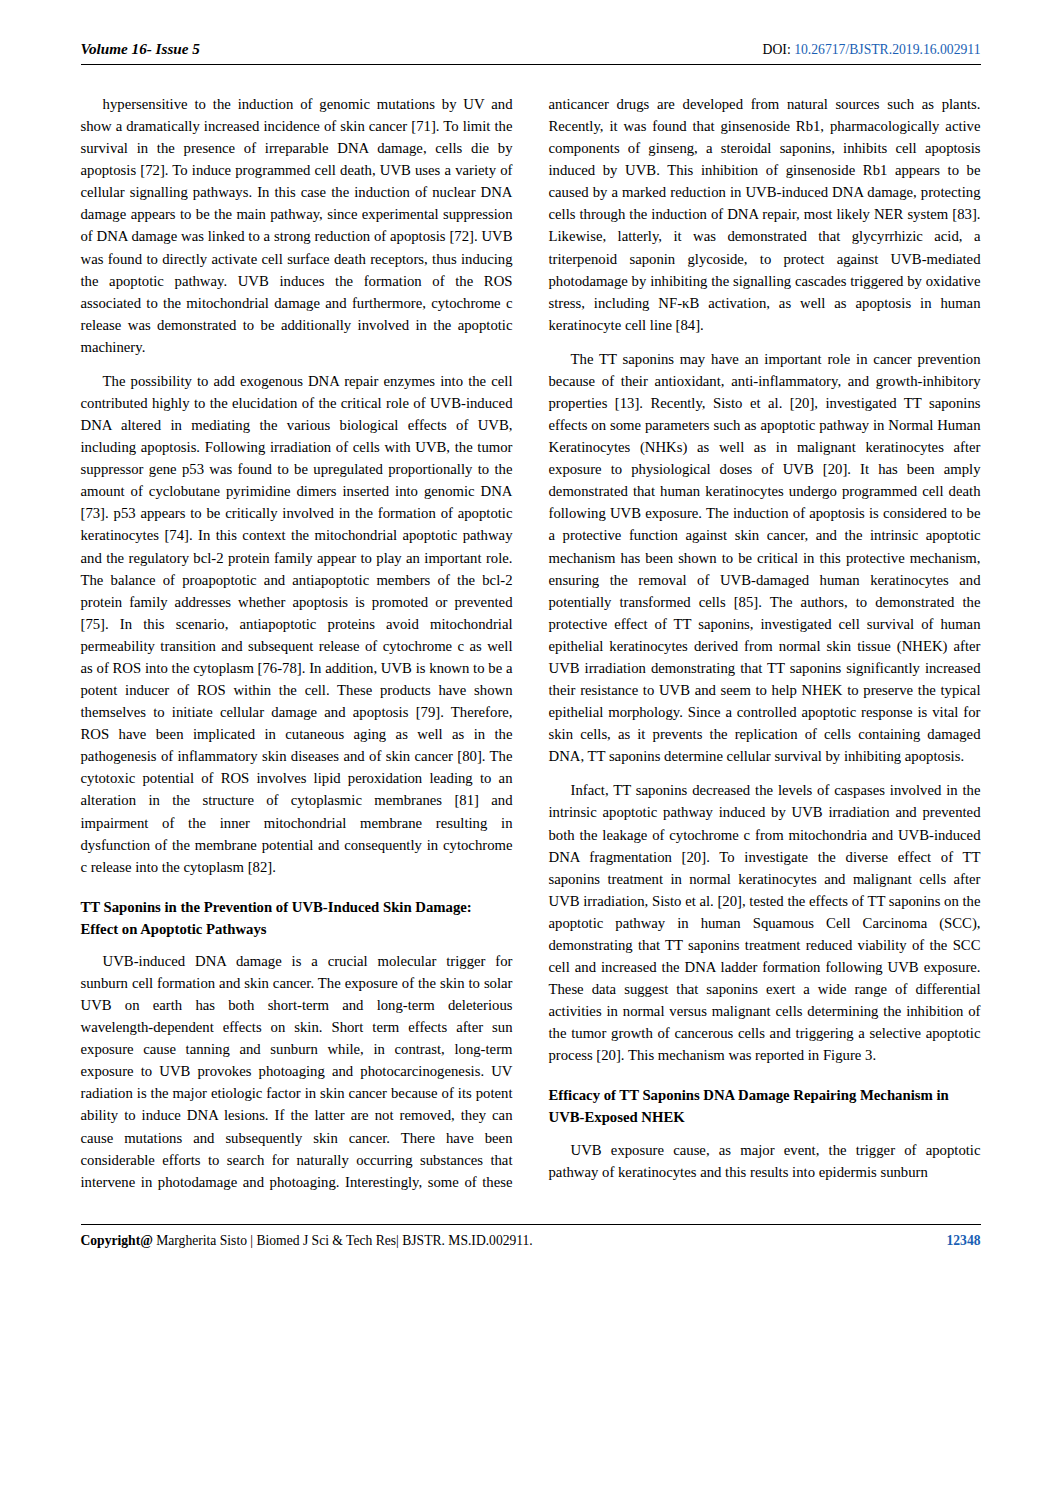Volume 16- Issue 5
DOI: 10.26717/BJSTR.2019.16.002911
hypersensitive to the induction of genomic mutations by UV and show a dramatically increased incidence of skin cancer [71]. To limit the survival in the presence of irreparable DNA damage, cells die by apoptosis [72]. To induce programmed cell death, UVB uses a variety of cellular signalling pathways. In this case the induction of nuclear DNA damage appears to be the main pathway, since experimental suppression of DNA damage was linked to a strong reduction of apoptosis [72]. UVB was found to directly activate cell surface death receptors, thus inducing the apoptotic pathway. UVB induces the formation of the ROS associated to the mitochondrial damage and furthermore, cytochrome c release was demonstrated to be additionally involved in the apoptotic machinery.
The possibility to add exogenous DNA repair enzymes into the cell contributed highly to the elucidation of the critical role of UVB-induced DNA altered in mediating the various biological effects of UVB, including apoptosis. Following irradiation of cells with UVB, the tumor suppressor gene p53 was found to be upregulated proportionally to the amount of cyclobutane pyrimidine dimers inserted into genomic DNA [73]. p53 appears to be critically involved in the formation of apoptotic keratinocytes [74]. In this context the mitochondrial apoptotic pathway and the regulatory bcl-2 protein family appear to play an important role. The balance of proapoptotic and antiapoptotic members of the bcl-2 protein family addresses whether apoptosis is promoted or prevented [75]. In this scenario, antiapoptotic proteins avoid mitochondrial permeability transition and subsequent release of cytochrome c as well as of ROS into the cytoplasm [76-78]. In addition, UVB is known to be a potent inducer of ROS within the cell. These products have shown themselves to initiate cellular damage and apoptosis [79]. Therefore, ROS have been implicated in cutaneous aging as well as in the pathogenesis of inflammatory skin diseases and of skin cancer [80]. The cytotoxic potential of ROS involves lipid peroxidation leading to an alteration in the structure of cytoplasmic membranes [81] and impairment of the inner mitochondrial membrane resulting in dysfunction of the membrane potential and consequently in cytochrome c release into the cytoplasm [82].
TT Saponins in the Prevention of UVB-Induced Skin Damage: Effect on Apoptotic Pathways
UVB-induced DNA damage is a crucial molecular trigger for sunburn cell formation and skin cancer. The exposure of the skin to solar UVB on earth has both short-term and long-term deleterious wavelength-dependent effects on skin. Short term effects after sun exposure cause tanning and sunburn while, in contrast, long-term exposure to UVB provokes photoaging and photocarcinogenesis. UV radiation is the major etiologic factor in skin cancer because of its potent ability to induce DNA lesions. If the latter are not removed, they can cause mutations and subsequently skin cancer. There have been considerable efforts to search for naturally occurring substances that intervene in photodamage and photoaging. Interestingly, some of these anticancer drugs are developed from natural sources such as plants. Recently, it was found that ginsenoside Rb1, pharmacologically active components of ginseng, a steroidal saponins, inhibits cell apoptosis induced by UVB. This inhibition of ginsenoside Rb1 appears to be caused by a marked reduction in UVB-induced DNA damage, protecting cells through the induction of DNA repair, most likely NER system [83]. Likewise, latterly, it was demonstrated that glycyrrhizic acid, a triterpenoid saponin glycoside, to protect against UVB-mediated photodamage by inhibiting the signalling cascades triggered by oxidative stress, including NF-κB activation, as well as apoptosis in human keratinocyte cell line [84].
The TT saponins may have an important role in cancer prevention because of their antioxidant, anti-inflammatory, and growth-inhibitory properties [13]. Recently, Sisto et al. [20], investigated TT saponins effects on some parameters such as apoptotic pathway in Normal Human Keratinocytes (NHKs) as well as in malignant keratinocytes after exposure to physiological doses of UVB [20]. It has been amply demonstrated that human keratinocytes undergo programmed cell death following UVB exposure. The induction of apoptosis is considered to be a protective function against skin cancer, and the intrinsic apoptotic mechanism has been shown to be critical in this protective mechanism, ensuring the removal of UVB-damaged human keratinocytes and potentially transformed cells [85]. The authors, to demonstrated the protective effect of TT saponins, investigated cell survival of human epithelial keratinocytes derived from normal skin tissue (NHEK) after UVB irradiation demonstrating that TT saponins significantly increased their resistance to UVB and seem to help NHEK to preserve the typical epithelial morphology. Since a controlled apoptotic response is vital for skin cells, as it prevents the replication of cells containing damaged DNA, TT saponins determine cellular survival by inhibiting apoptosis.
Infact, TT saponins decreased the levels of caspases involved in the intrinsic apoptotic pathway induced by UVB irradiation and prevented both the leakage of cytochrome c from mitochondria and UVB-induced DNA fragmentation [20]. To investigate the diverse effect of TT saponins treatment in normal keratinocytes and malignant cells after UVB irradiation, Sisto et al. [20], tested the effects of TT saponins on the apoptotic pathway in human Squamous Cell Carcinoma (SCC), demonstrating that TT saponins treatment reduced viability of the SCC cell and increased the DNA ladder formation following UVB exposure. These data suggest that saponins exert a wide range of differential activities in normal versus malignant cells determining the inhibition of the tumor growth of cancerous cells and triggering a selective apoptotic process [20]. This mechanism was reported in Figure 3.
Efficacy of TT Saponins DNA Damage Repairing Mechanism in UVB-Exposed NHEK
UVB exposure cause, as major event, the trigger of apoptotic pathway of keratinocytes and this results into epidermis sunburn
Copyright@ Margherita Sisto | Biomed J Sci & Tech Res| BJSTR. MS.ID.002911.
12348